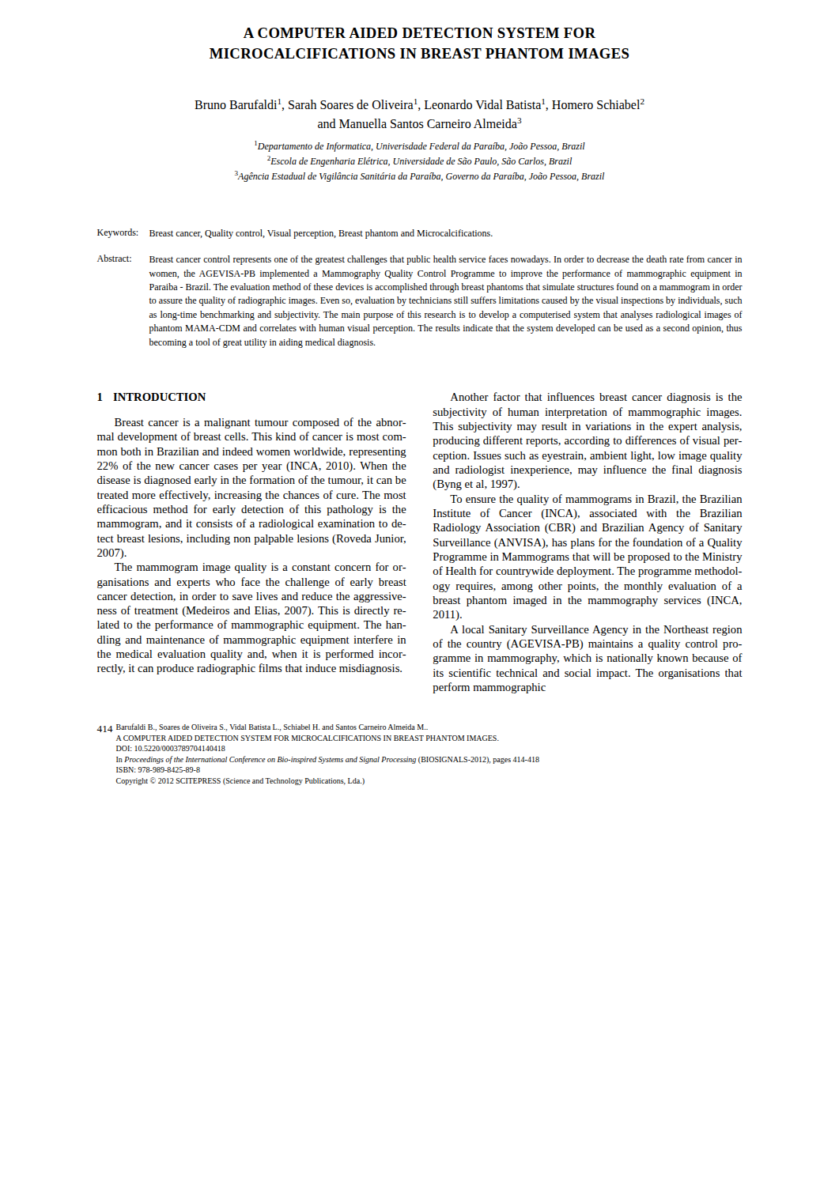A Computer Aided Detection System for
Microcalcifications in Breast Phantom Images
Bruno Barufaldi1, Sarah Soares de Oliveira1, Leonardo Vidal Batista1, Homero Schiabel2
and Manuella Santos Carneiro Almeida3
1Departamento de Informatica, Univerisdade Federal da Paraíba, João Pessoa, Brazil
2Escola de Engenharia Elétrica, Universidade de São Paulo, São Carlos, Brazil
3Agência Estadual de Vigilância Sanitária da Paraíba, Governo da Paraíba, João Pessoa, Brazil
Keywords:
Breast cancer, Quality control, Visual perception, Breast phantom and Microcalcifications.
Abstract:
Breast cancer control represents one of the greatest challenges that public health service faces nowadays. In order to decrease the death rate from cancer in women, the AGEVISA-PB implemented a Mammography Quality Control Programme to improve the performance of mammographic equipment in Paraiba - Brazil. The evaluation method of these devices is accomplished through breast phantoms that simulate structures found on a mammogram in order to assure the quality of radiographic images. Even so, evaluation by technicians still suffers limitations caused by the visual inspections by individuals, such as long-time benchmarking and subjectivity. The main purpose of this research is to develop a computerised system that analyses radiological images of phantom MAMA-CDM and correlates with human visual perception. The results indicate that the system developed can be used as a second opinion, thus becoming a tool of great utility in aiding medical diagnosis.
1 INTRODUCTION
Breast cancer is a malignant tumour composed of the abnormal development of breast cells. This kind of cancer is most common both in Brazilian and indeed women worldwide, representing 22% of the new cancer cases per year (INCA, 2010). When the disease is diagnosed early in the formation of the tumour, it can be treated more effectively, increasing the chances of cure. The most efficacious method for early detection of this pathology is the mammogram, and it consists of a radiological examination to detect breast lesions, including non palpable lesions (Roveda Junior, 2007).
The mammogram image quality is a constant concern for organisations and experts who face the challenge of early breast cancer detection, in order to save lives and reduce the aggressiveness of treatment (Medeiros and Elias, 2007). This is directly related to the performance of mammographic equipment. The handling and maintenance of mammographic equipment interfere in the medical evaluation quality and, when it is performed incorrectly, it can produce radiographic films that induce misdiagnosis.
Another factor that influences breast cancer diagnosis is the subjectivity of human interpretation of mammographic images. This subjectivity may result in variations in the expert analysis, producing different reports, according to differences of visual perception. Issues such as eyestrain, ambient light, low image quality and radiologist inexperience, may influence the final diagnosis (Byng et al, 1997).
To ensure the quality of mammograms in Brazil, the Brazilian Institute of Cancer (INCA), associated with the Brazilian Radiology Association (CBR) and Brazilian Agency of Sanitary Surveillance (ANVISA), has plans for the foundation of a Quality Programme in Mammograms that will be proposed to the Ministry of Health for countrywide deployment. The programme methodology requires, among other points, the monthly evaluation of a breast phantom imaged in the mammography services (INCA, 2011).
A local Sanitary Surveillance Agency in the Northeast region of the country (AGEVISA-PB) maintains a quality control programme in mammography, which is nationally known because of its scientific technical and social impact. The organisations that perform mammographic
414 Barufaldi B., Soares de Oliveira S., Vidal Batista L., Schiabel H. and Santos Carneiro Almeida M.. A Computer Aided Detection System for Microcalcifications in Breast Phantom Images. DOI: 10.5220/0003789704140418 In Proceedings of the International Conference on Bio-inspired Systems and Signal Processing (BIOSIGNALS-2012), pages 414-418 ISBN: 978-989-8425-89-8 Copyright © 2012 SCITEPRESS (Science and Technology Publications, Lda.)